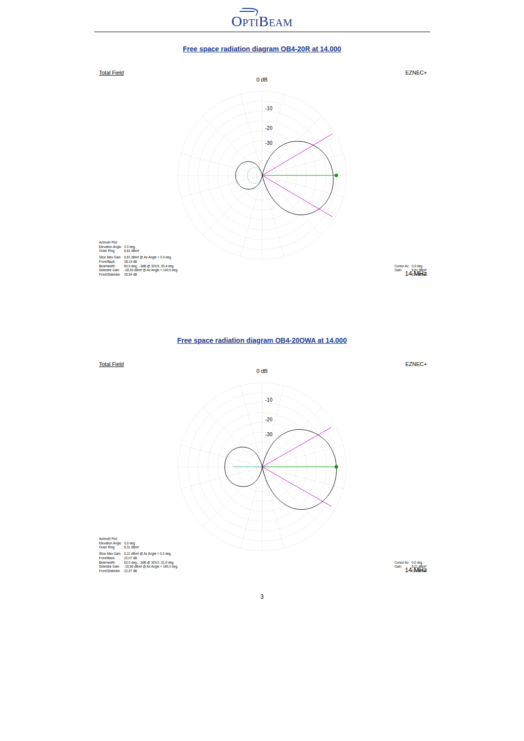Opti Beam
Free space radiation diagram OB4-20R at 14.000
Total Field
EZNEC+
0 dB
14 MHz
-10 -20 -30
| Azimuth Plot | |
| Elevation Angle | 0.0 deg. |
| Outer Ring | 6,61 dBref |
| Slice Max Gain | 6,61 dBref @ Az Angle = 0.0 deg. |
| Front/Back | 28,19 dB |
| Beamwidth | 60,9 deg.; -3dB @ 329,5, 30,4 deg. |
| Sidelobe Gain | -18,93 dBref @ Az Angle = 140,0 deg. |
| Front/Sidelobe | 25,54 dB |
| Cursor Az | 0,0 deg |
| Gain | 6,61 dBref |
| | 0,0 dBmax |
Free space radiation diagram OB4-20OWA at 14.000
Total Field
EZNEC+
0 dB
14 MHz
-10 -20 -30
| Azimuth Plot | |
| Elevation Angle | 0.0 deg. |
| Outer Ring | 6,11 dBref |
| Slice Max Gain | 6,11 dBref @ Az Angle = 0.0 deg. |
| Front/Back | 22,07 dB |
| Beamwidth | 62,0 deg.; -3dB @ 329,0, 31,0 deg. |
| Sidelobe Gain | -15,96 dBref @ Az Angle = 180,0 deg. |
| Front/Sidelobe | 22,07 dB |
| Cursor Az | 0,0 deg |
| Gain | 6,11 dBref |
| | 0,0 dBmax |
3